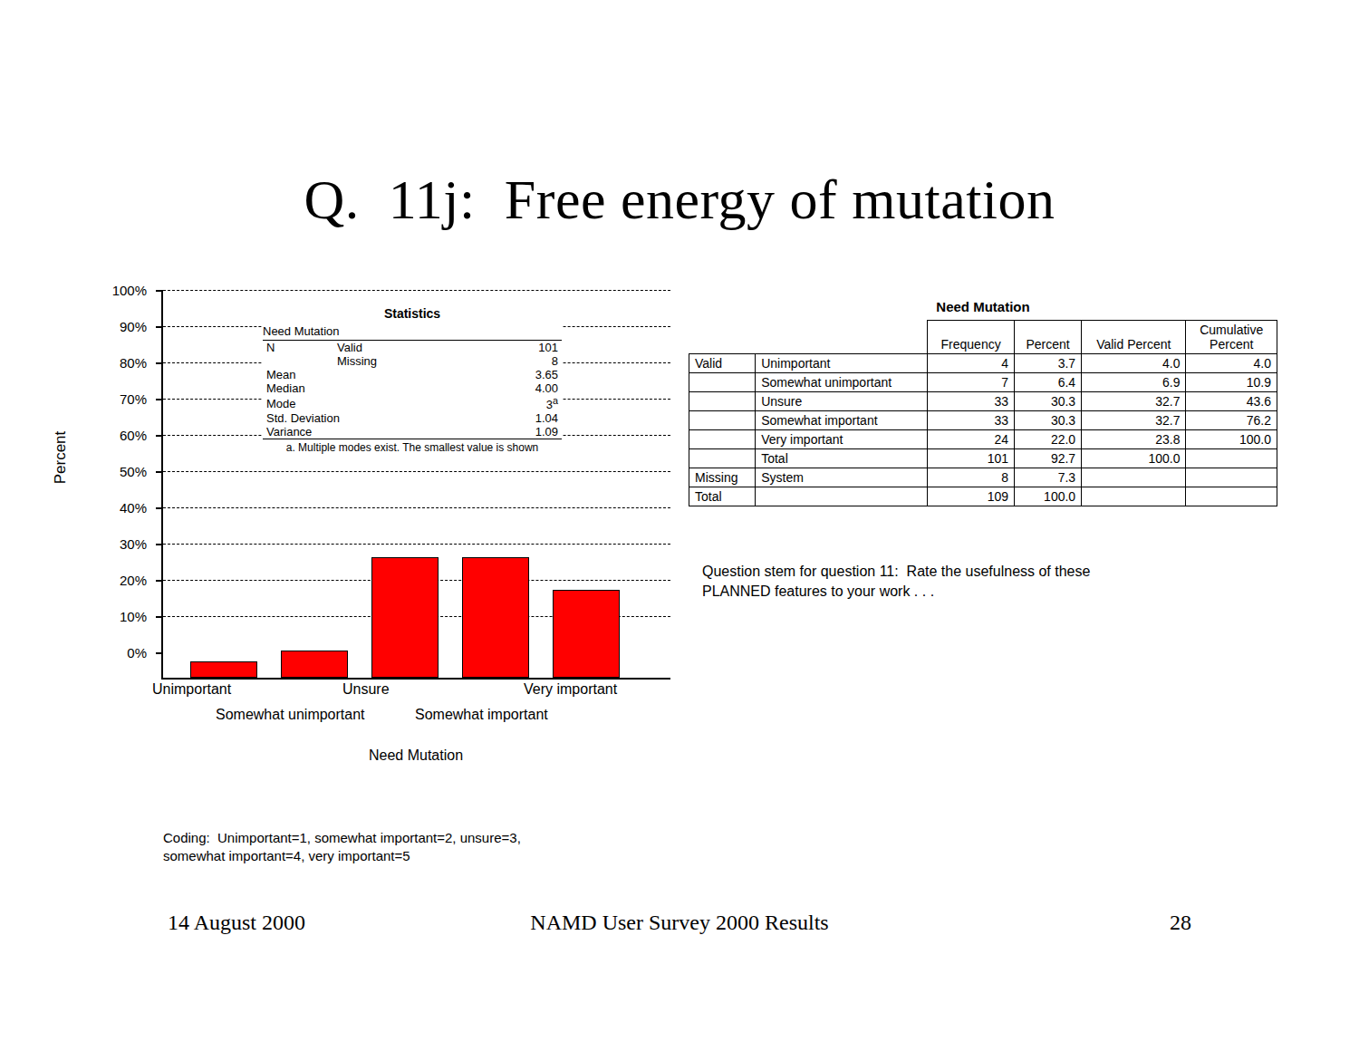Q. 11j: Free energy of mutation
Percent
100%
90%
80%
70%
60%
50%
40%
30%
20%
10%
0%
Statistics
Need Mutation
| N | Valid | 101 |
| | Missing | 8 |
| Mean | 3.65 |
| Median | 4.00 |
| Mode | 3 a |
| Std. Deviation | 1.04 |
| Variance | 1.09 |
a. Multiple modes exist. The smallest value is shown
Unimportant Unsure Very important Somewhat unimportant Somewhat important
Need Mutation
Need Mutation
| | | Frequency | Percent | Valid Percent | Cumulative Percent |
| --- | --- | --- | --- | --- | --- |
| Valid | Unimportant | 4 | 3.7 | 4.0 | 4.0 |
| | Somewhat unimportant | 7 | 6.4 | 6.9 | 10.9 |
| | Unsure | 33 | 30.3 | 32.7 | 43.6 |
| | Somewhat important | 33 | 30.3 | 32.7 | 76.2 |
| | Very important | 24 | 22.0 | 23.8 | 100.0 |
| | Total | 101 | 92.7 | 100.0 | |
| Missing | System | 8 | 7.3 | | |
| Total | | 109 | 100.0 | | |
Question stem for question 11: Rate the usefulness of these
PLANNED features to your work . . .
Coding: Unimportant=1, somewhat important=2, unsure=3,
somewhat important=4, very important=5
14 August 2000 NAMD User Survey 2000 Results 28